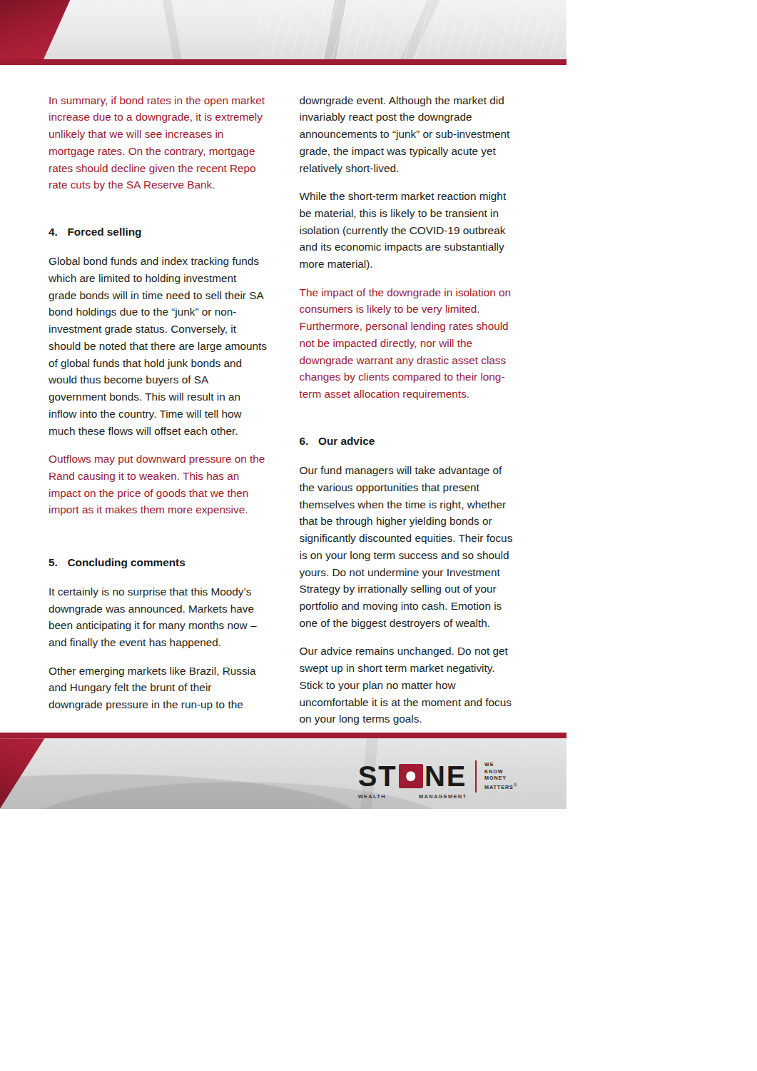In summary, if bond rates in the open market increase due to a downgrade, it is extremely unlikely that we will see increases in mortgage rates. On the contrary, mortgage rates should decline given the recent Repo rate cuts by the SA Reserve Bank.
4. Forced selling
Global bond funds and index tracking funds which are limited to holding investment grade bonds will in time need to sell their SA bond holdings due to the “junk” or non-investment grade status. Conversely, it should be noted that there are large amounts of global funds that hold junk bonds and would thus become buyers of SA government bonds. This will result in an inflow into the country. Time will tell how much these flows will offset each other.
Outflows may put downward pressure on the Rand causing it to weaken. This has an impact on the price of goods that we then import as it makes them more expensive.
5. Concluding comments
It certainly is no surprise that this Moody’s downgrade was announced. Markets have been anticipating it for many months now – and finally the event has happened.
Other emerging markets like Brazil, Russia and Hungary felt the brunt of their downgrade pressure in the run-up to the downgrade event. Although the market did invariably react post the downgrade announcements to “junk” or sub-investment grade, the impact was typically acute yet relatively short-lived.
While the short-term market reaction might be material, this is likely to be transient in isolation (currently the COVID-19 outbreak and its economic impacts are substantially more material).
The impact of the downgrade in isolation on consumers is likely to be very limited. Furthermore, personal lending rates should not be impacted directly, nor will the downgrade warrant any drastic asset class changes by clients compared to their long-term asset allocation requirements.
6. Our advice
Our fund managers will take advantage of the various opportunities that present themselves when the time is right, whether that be through higher yielding bonds or significantly discounted equities. Their focus is on your long term success and so should yours. Do not undermine your Investment Strategy by irrationally selling out of your portfolio and moving into cash. Emotion is one of the biggest destroyers of wealth.
Our advice remains unchanged. Do not get swept up in short term market negativity. Stick to your plan no matter how uncomfortable it is at the moment and focus on your long terms goals.
ST NE WEALTH MANAGEMENT
We
Know
Money
Matters®